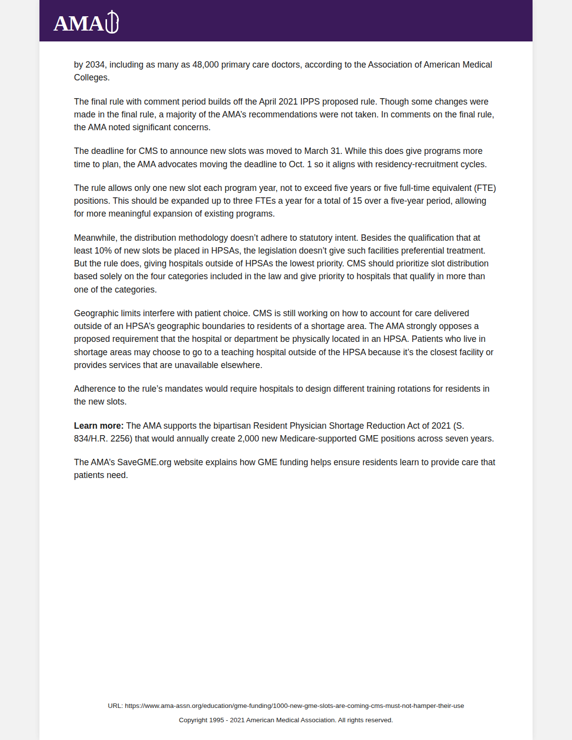AMA
by 2034, including as many as 48,000 primary care doctors, according to the Association of American Medical Colleges.
The final rule with comment period builds off the April 2021 IPPS proposed rule. Though some changes were made in the final rule, a majority of the AMA’s recommendations were not taken. In comments on the final rule, the AMA noted significant concerns.
The deadline for CMS to announce new slots was moved to March 31. While this does give programs more time to plan, the AMA advocates moving the deadline to Oct. 1 so it aligns with residency-recruitment cycles.
The rule allows only one new slot each program year, not to exceed five years or five full-time equivalent (FTE) positions. This should be expanded up to three FTEs a year for a total of 15 over a five-year period, allowing for more meaningful expansion of existing programs.
Meanwhile, the distribution methodology doesn’t adhere to statutory intent. Besides the qualification that at least 10% of new slots be placed in HPSAs, the legislation doesn’t give such facilities preferential treatment. But the rule does, giving hospitals outside of HPSAs the lowest priority. CMS should prioritize slot distribution based solely on the four categories included in the law and give priority to hospitals that qualify in more than one of the categories.
Geographic limits interfere with patient choice. CMS is still working on how to account for care delivered outside of an HPSA’s geographic boundaries to residents of a shortage area. The AMA strongly opposes a proposed requirement that the hospital or department be physically located in an HPSA. Patients who live in shortage areas may choose to go to a teaching hospital outside of the HPSA because it’s the closest facility or provides services that are unavailable elsewhere.
Adherence to the rule’s mandates would require hospitals to design different training rotations for residents in the new slots.
Learn more: The AMA supports the bipartisan Resident Physician Shortage Reduction Act of 2021 (S. 834/H.R. 2256) that would annually create 2,000 new Medicare-supported GME positions across seven years.
The AMA’s SaveGME.org website explains how GME funding helps ensure residents learn to provide care that patients need.
URL: https://www.ama-assn.org/education/gme-funding/1000-new-gme-slots-are-coming-cms-must-not-hamper-their-use
Copyright 1995 - 2021 American Medical Association. All rights reserved.